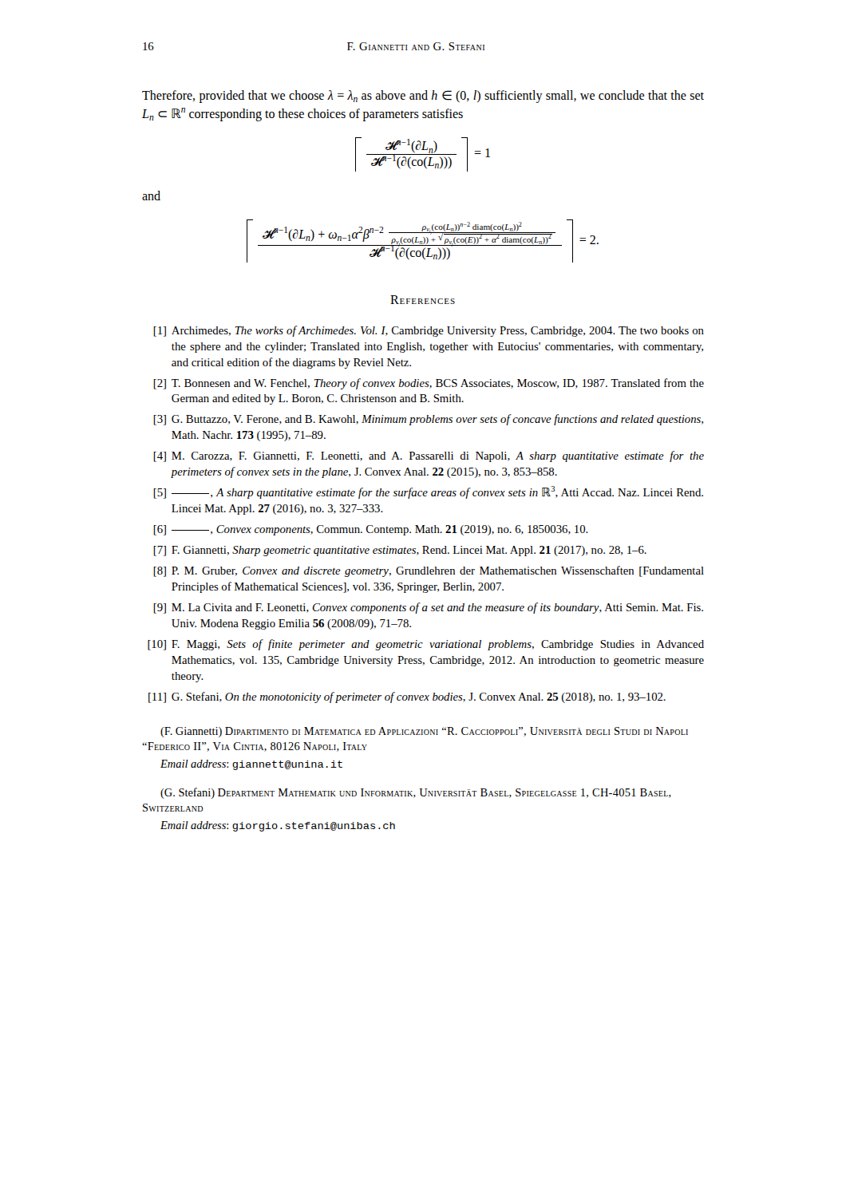16 F. Giannetti and G. Stefani
Therefore, provided that we choose λ = λn as above and h ∈ (0, l) sufficiently small, we conclude that the set Ln ⊂ ℝn corresponding to these choices of parameters satisfies
𝓗n−1(∂Ln) 𝓗n−1(∂(co(Ln))) = 1
and
𝓗n−1(∂Ln) + ωn−1α2βn−2 ρνij(co(Ln))n−2 diam(co(Ln))2 ρνj(co(Ln)) + ρνj(co(E))2 + α2 diam(co(Ln))2 𝓗n−1(∂(co(Ln))) = 2.
References
[1] Archimedes, The works of Archimedes. Vol. I, Cambridge University Press, Cambridge, 2004. The two books on the sphere and the cylinder; Translated into English, together with Eutocius' commentaries, with commentary, and critical edition of the diagrams by Reviel Netz.
[2] T. Bonnesen and W. Fenchel, Theory of convex bodies, BCS Associates, Moscow, ID, 1987. Translated from the German and edited by L. Boron, C. Christenson and B. Smith.
[3] G. Buttazzo, V. Ferone, and B. Kawohl, Minimum problems over sets of concave functions and related questions, Math. Nachr. 173 (1995), 71–89.
[4] M. Carozza, F. Giannetti, F. Leonetti, and A. Passarelli di Napoli, A sharp quantitative estimate for the perimeters of convex sets in the plane, J. Convex Anal. 22 (2015), no. 3, 853–858.
[5] , A sharp quantitative estimate for the surface areas of convex sets in ℝ3, Atti Accad. Naz. Lincei Rend. Lincei Mat. Appl. 27 (2016), no. 3, 327–333.
[6] , Convex components, Commun. Contemp. Math. 21 (2019), no. 6, 1850036, 10.
[7] F. Giannetti, Sharp geometric quantitative estimates, Rend. Lincei Mat. Appl. 21 (2017), no. 28, 1–6.
[8] P. M. Gruber, Convex and discrete geometry, Grundlehren der Mathematischen Wissenschaften [Fundamental Principles of Mathematical Sciences], vol. 336, Springer, Berlin, 2007.
[9] M. La Civita and F. Leonetti, Convex components of a set and the measure of its boundary, Atti Semin. Mat. Fis. Univ. Modena Reggio Emilia 56 (2008/09), 71–78.
[10] F. Maggi, Sets of finite perimeter and geometric variational problems, Cambridge Studies in Advanced Mathematics, vol. 135, Cambridge University Press, Cambridge, 2012. An introduction to geometric measure theory.
[11] G. Stefani, On the monotonicity of perimeter of convex bodies, J. Convex Anal. 25 (2018), no. 1, 93–102.
(F. Giannetti) Dipartimento di Matematica ed Applicazioni “R. Caccioppoli”, Università degli Studi di Napoli “Federico II”, Via Cintia, 80126 Napoli, Italy
Email address: giannett@unina.it
(G. Stefani) Department Mathematik und Informatik, Universität Basel, Spiegelgasse 1, CH-4051 Basel, Switzerland
Email address: giorgio.stefani@unibas.ch